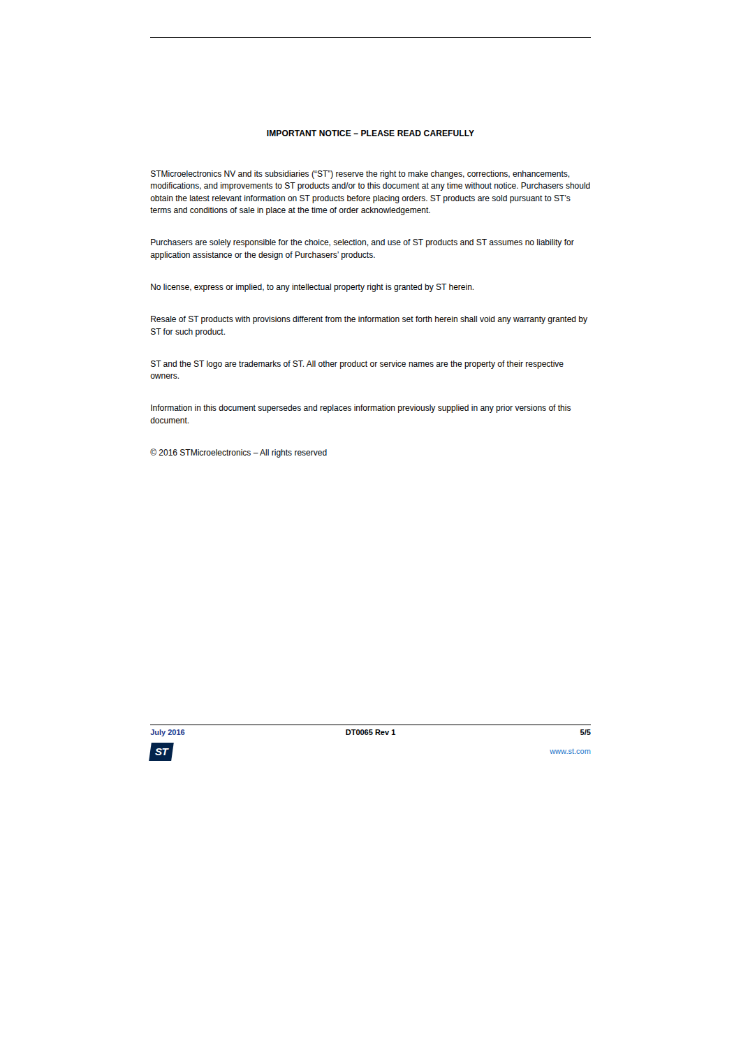IMPORTANT NOTICE – PLEASE READ CAREFULLY
STMicroelectronics NV and its subsidiaries (“ST”) reserve the right to make changes, corrections, enhancements, modifications, and improvements to ST products and/or to this document at any time without notice. Purchasers should obtain the latest relevant information on ST products before placing orders. ST products are sold pursuant to ST’s terms and conditions of sale in place at the time of order acknowledgement.
Purchasers are solely responsible for the choice, selection, and use of ST products and ST assumes no liability for application assistance or the design of Purchasers’ products.
No license, express or implied, to any intellectual property right is granted by ST herein.
Resale of ST products with provisions different from the information set forth herein shall void any warranty granted by ST for such product.
ST and the ST logo are trademarks of ST. All other product or service names are the property of their respective owners.
Information in this document supersedes and replaces information previously supplied in any prior versions of this document.
© 2016 STMicroelectronics – All rights reserved
July 2016
DT0065 Rev 1
5/5
ST
www.st.com